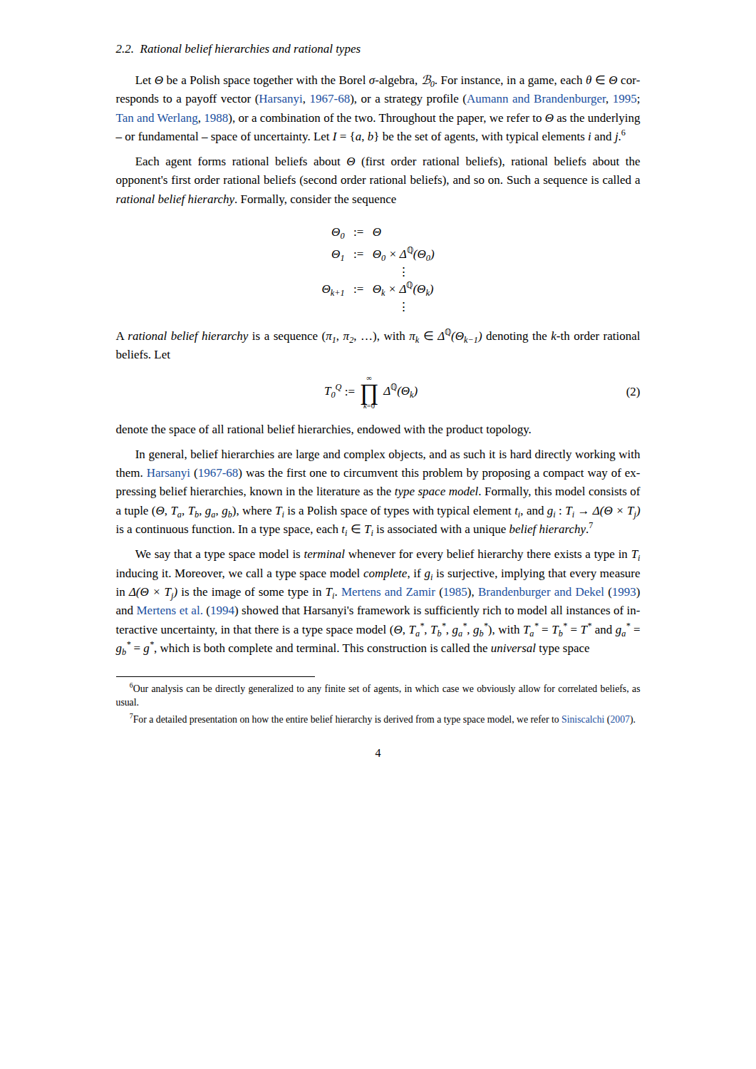2.2. Rational belief hierarchies and rational types
Let Θ be a Polish space together with the Borel σ-algebra, ℬ0. For instance, in a game, each θ ∈ Θ corresponds to a payoff vector (Harsanyi, 1967-68), or a strategy profile (Aumann and Brandenburger, 1995; Tan and Werlang, 1988), or a combination of the two. Throughout the paper, we refer to Θ as the underlying – or fundamental – space of uncertainty. Let I = {a, b} be the set of agents, with typical elements i and j.6
Each agent forms rational beliefs about Θ (first order rational beliefs), rational beliefs about the opponent's first order rational beliefs (second order rational beliefs), and so on. Such a sequence is called a rational belief hierarchy. Formally, consider the sequence
| Θ 0 | := | Θ |
| Θ 1 | := | Θ 0 × Δ ℚ (Θ 0 ) |
| | | ⋮ |
| Θ k+1 | := | Θ k × Δ ℚ (Θ k ) |
| | | ⋮ |
A rational belief hierarchy is a sequence (π1, π2, …), with πk ∈ Δℚ(Θk−1) denoting the k-th order rational beliefs. Let
T0Q := ∞ ∏ k=0 Δℚ(Θk) (2)
denote the space of all rational belief hierarchies, endowed with the product topology.
In general, belief hierarchies are large and complex objects, and as such it is hard directly working with them. Harsanyi (1967-68) was the first one to circumvent this problem by proposing a compact way of expressing belief hierarchies, known in the literature as the type space model. Formally, this model consists of a tuple (Θ, Ta, Tb, ga, gb), where Ti is a Polish space of types with typical element ti, and gi : Ti → Δ(Θ × Tj) is a continuous function. In a type space, each ti ∈ Ti is associated with a unique belief hierarchy.7
We say that a type space model is terminal whenever for every belief hierarchy there exists a type in Ti inducing it. Moreover, we call a type space model complete, if gi is surjective, implying that every measure in Δ(Θ × Tj) is the image of some type in Ti. Mertens and Zamir (1985), Brandenburger and Dekel (1993) and Mertens et al. (1994) showed that Harsanyi's framework is sufficiently rich to model all instances of interactive uncertainty, in that there is a type space model (Θ, Ta*, Tb*, ga*, gb*), with Ta* = Tb* = T* and ga* = gb* = g*, which is both complete and terminal. This construction is called the universal type space
6Our analysis can be directly generalized to any finite set of agents, in which case we obviously allow for correlated beliefs, as usual.
7For a detailed presentation on how the entire belief hierarchy is derived from a type space model, we refer to Siniscalchi (2007).
4